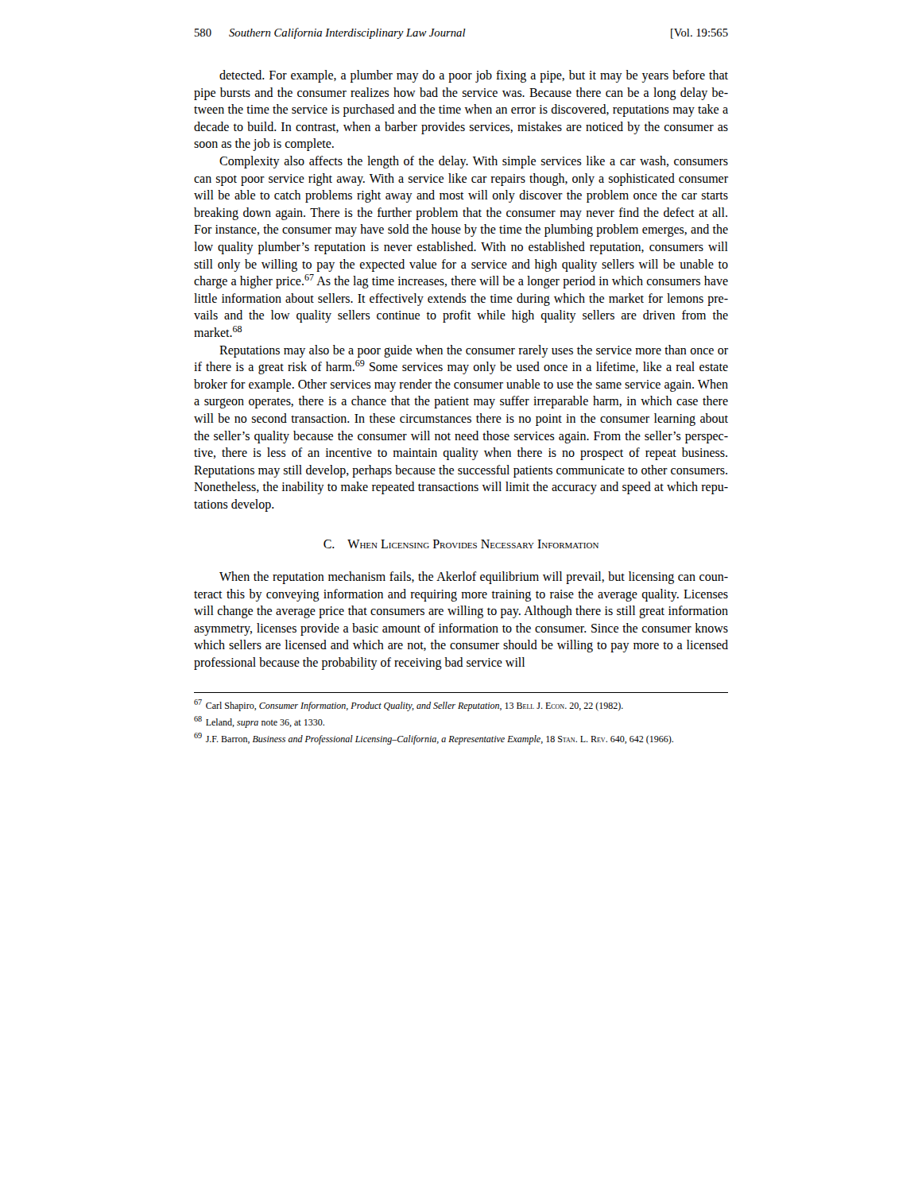580 Southern California Interdisciplinary Law Journal [Vol. 19:565
detected. For example, a plumber may do a poor job fixing a pipe, but it may be years before that pipe bursts and the consumer realizes how bad the service was. Because there can be a long delay between the time the service is purchased and the time when an error is discovered, reputations may take a decade to build. In contrast, when a barber provides services, mistakes are noticed by the consumer as soon as the job is complete.
Complexity also affects the length of the delay. With simple services like a car wash, consumers can spot poor service right away. With a service like car repairs though, only a sophisticated consumer will be able to catch problems right away and most will only discover the problem once the car starts breaking down again. There is the further problem that the consumer may never find the defect at all. For instance, the consumer may have sold the house by the time the plumbing problem emerges, and the low quality plumber’s reputation is never established. With no established reputation, consumers will still only be willing to pay the expected value for a service and high quality sellers will be unable to charge a higher price.67 As the lag time increases, there will be a longer period in which consumers have little information about sellers. It effectively extends the time during which the market for lemons prevails and the low quality sellers continue to profit while high quality sellers are driven from the market.68
Reputations may also be a poor guide when the consumer rarely uses the service more than once or if there is a great risk of harm.69 Some services may only be used once in a lifetime, like a real estate broker for example. Other services may render the consumer unable to use the same service again. When a surgeon operates, there is a chance that the patient may suffer irreparable harm, in which case there will be no second transaction. In these circumstances there is no point in the consumer learning about the seller’s quality because the consumer will not need those services again. From the seller’s perspective, there is less of an incentive to maintain quality when there is no prospect of repeat business. Reputations may still develop, perhaps because the successful patients communicate to other consumers. Nonetheless, the inability to make repeated transactions will limit the accuracy and speed at which reputations develop.
C. When Licensing Provides Necessary Information
When the reputation mechanism fails, the Akerlof equilibrium will prevail, but licensing can counteract this by conveying information and requiring more training to raise the average quality. Licenses will change the average price that consumers are willing to pay. Although there is still great information asymmetry, licenses provide a basic amount of information to the consumer. Since the consumer knows which sellers are licensed and which are not, the consumer should be willing to pay more to a licensed professional because the probability of receiving bad service will
67 Carl Shapiro, Consumer Information, Product Quality, and Seller Reputation, 13 Bell J. Econ. 20, 22 (1982).
68 Leland, supra note 36, at 1330.
69 J.F. Barron, Business and Professional Licensing–California, a Representative Example, 18 Stan. L. Rev. 640, 642 (1966).